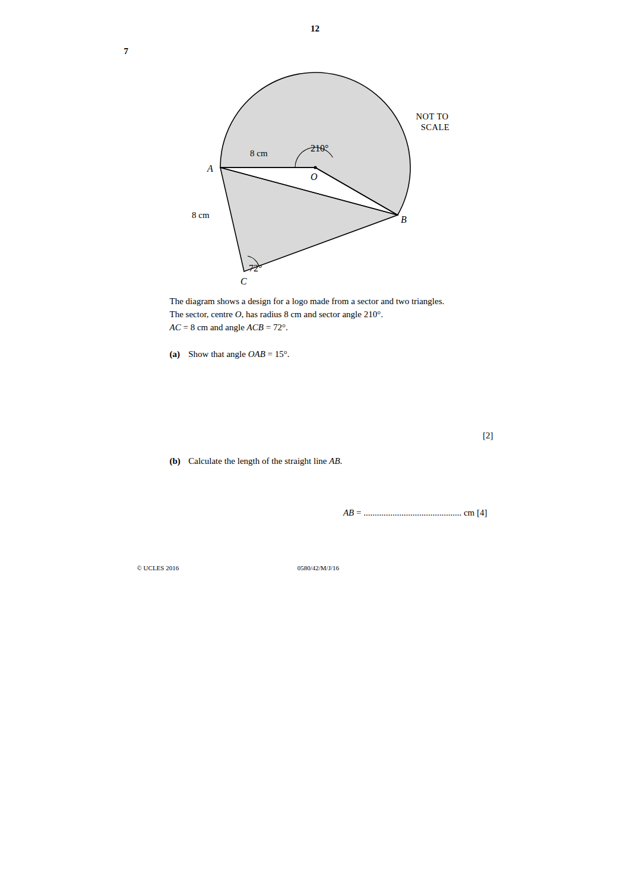12
7
NOT TO
SCALE
210° O A B C 8 cm 8 cm 72°
The diagram shows a design for a logo made from a sector and two triangles.
The sector, centre O, has radius 8 cm and sector angle 210°.
AC = 8 cm and angle ACB = 72°.
(a) Show that angle OAB = 15°.
[2]
(b) Calculate the length of the straight line AB.
AB = ............................................ cm [4]
© UCLES 2016 0580/42/M/J/16